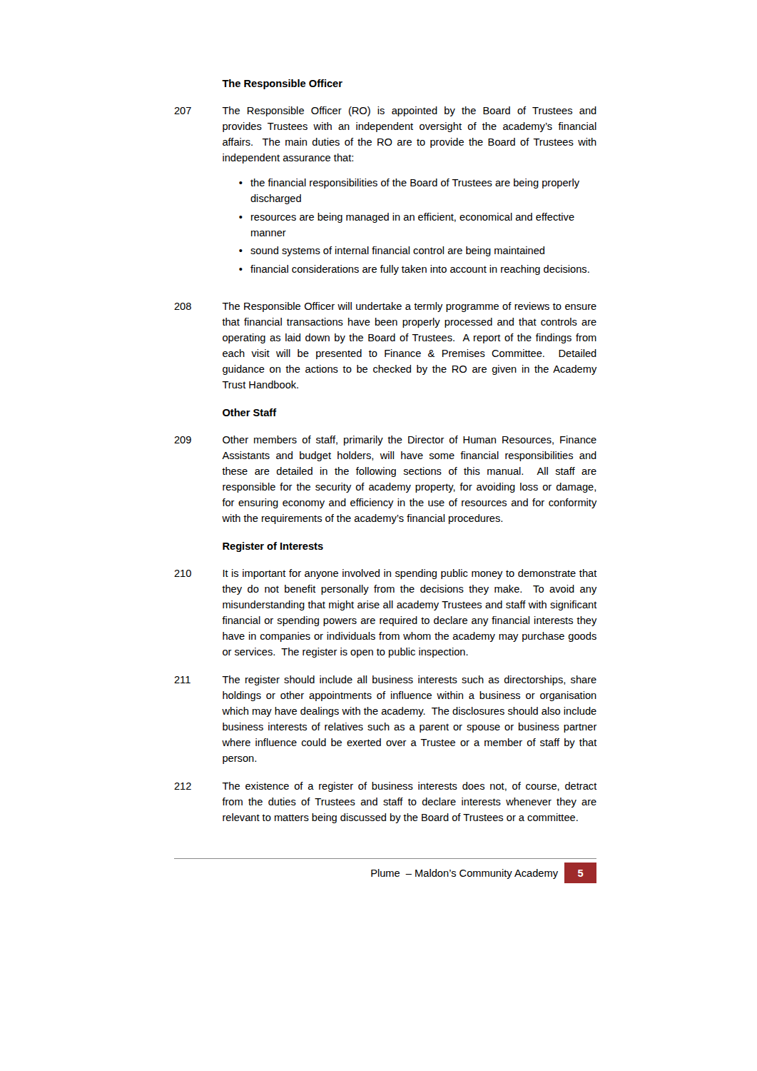The Responsible Officer
207
The Responsible Officer (RO) is appointed by the Board of Trustees and provides Trustees with an independent oversight of the academy’s financial affairs. The main duties of the RO are to provide the Board of Trustees with independent assurance that:
the financial responsibilities of the Board of Trustees are being properly discharged
resources are being managed in an efficient, economical and effective manner
sound systems of internal financial control are being maintained
financial considerations are fully taken into account in reaching decisions.
208
The Responsible Officer will undertake a termly programme of reviews to ensure that financial transactions have been properly processed and that controls are operating as laid down by the Board of Trustees. A report of the findings from each visit will be presented to Finance & Premises Committee. Detailed guidance on the actions to be checked by the RO are given in the Academy Trust Handbook.
Other Staff
209
Other members of staff, primarily the Director of Human Resources, Finance Assistants and budget holders, will have some financial responsibilities and these are detailed in the following sections of this manual. All staff are responsible for the security of academy property, for avoiding loss or damage, for ensuring economy and efficiency in the use of resources and for conformity with the requirements of the academy’s financial procedures.
Register of Interests
210
It is important for anyone involved in spending public money to demonstrate that they do not benefit personally from the decisions they make. To avoid any misunderstanding that might arise all academy Trustees and staff with significant financial or spending powers are required to declare any financial interests they have in companies or individuals from whom the academy may purchase goods or services. The register is open to public inspection.
211
The register should include all business interests such as directorships, share holdings or other appointments of influence within a business or organisation which may have dealings with the academy. The disclosures should also include business interests of relatives such as a parent or spouse or business partner where influence could be exerted over a Trustee or a member of staff by that person.
212
The existence of a register of business interests does not, of course, detract from the duties of Trustees and staff to declare interests whenever they are relevant to matters being discussed by the Board of Trustees or a committee.
Plume – Maldon’s Community Academy
5